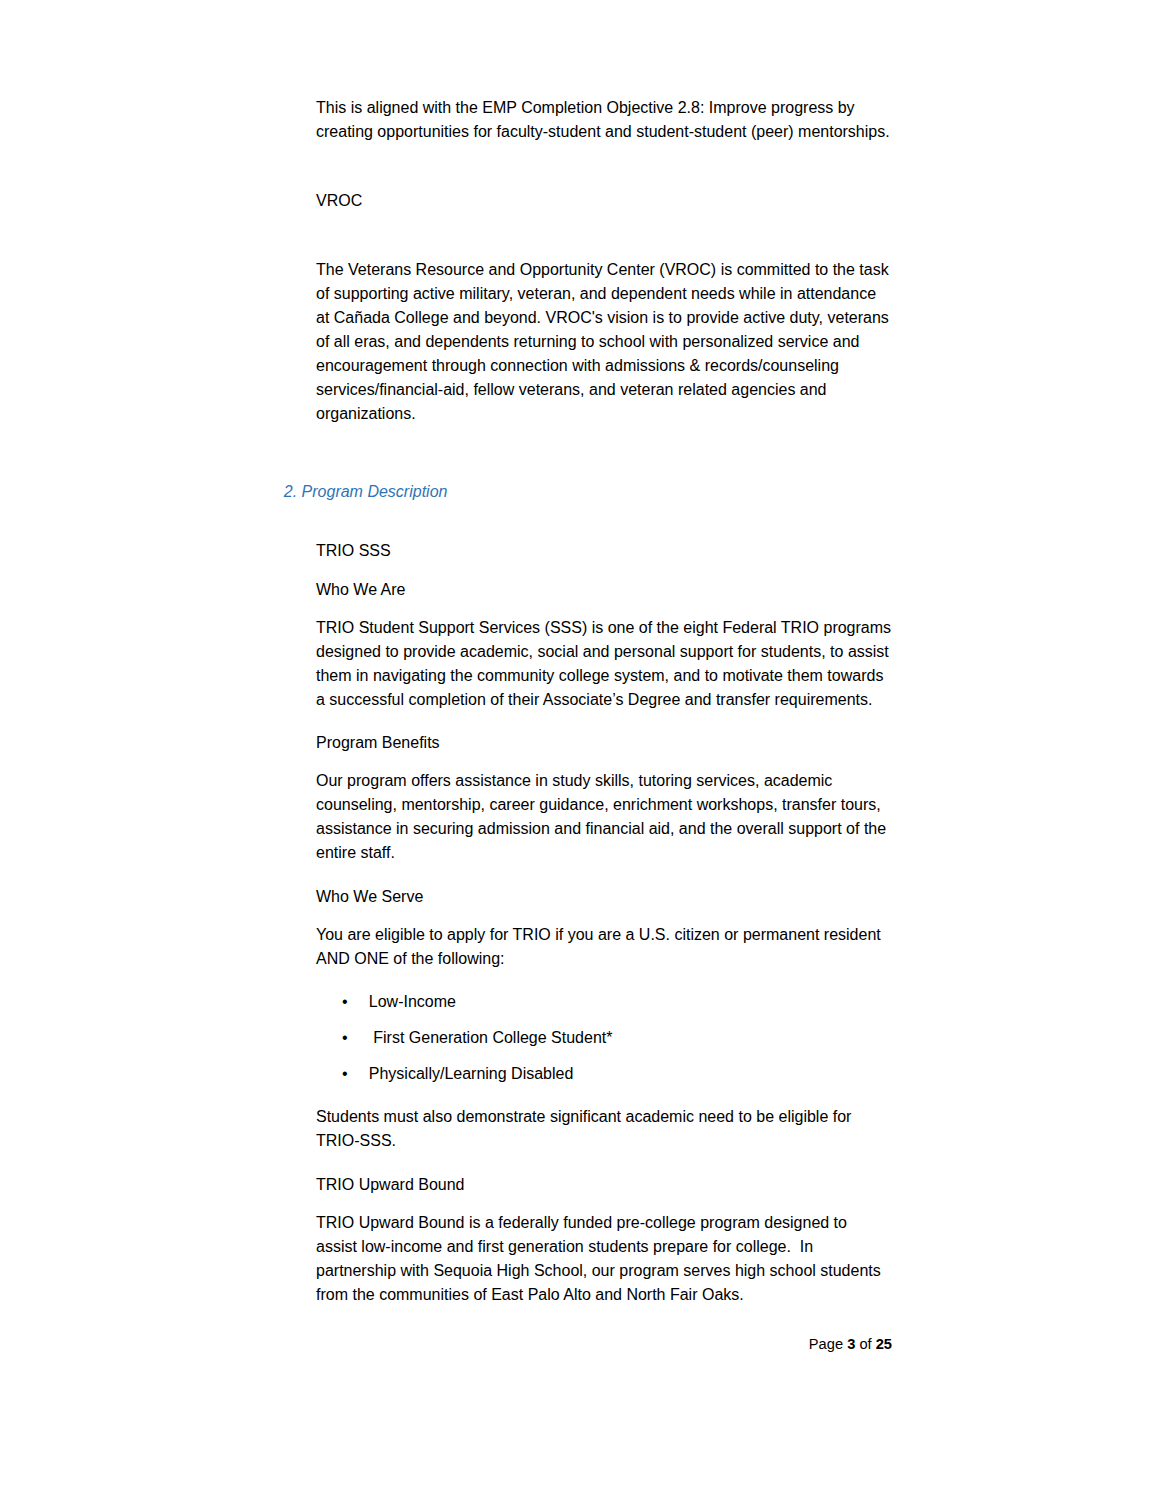This is aligned with the EMP Completion Objective 2.8: Improve progress by creating opportunities for faculty-student and student-student (peer) mentorships.
VROC
The Veterans Resource and Opportunity Center (VROC) is committed to the task of supporting active military, veteran, and dependent needs while in attendance at Cañada College and beyond. VROC's vision is to provide active duty, veterans of all eras, and dependents returning to school with personalized service and encouragement through connection with admissions & records/counseling services/financial-aid, fellow veterans, and veteran related agencies and organizations.
Program Description
TRIO SSS
Who We Are
TRIO Student Support Services (SSS) is one of the eight Federal TRIO programs designed to provide academic, social and personal support for students, to assist them in navigating the community college system, and to motivate them towards a successful completion of their Associate’s Degree and transfer requirements.
Program Benefits
Our program offers assistance in study skills, tutoring services, academic counseling, mentorship, career guidance, enrichment workshops, transfer tours, assistance in securing admission and financial aid, and the overall support of the entire staff.
Who We Serve
You are eligible to apply for TRIO if you are a U.S. citizen or permanent resident AND ONE of the following:
Low-Income
First Generation College Student*
Physically/Learning Disabled
Students must also demonstrate significant academic need to be eligible for TRIO-SSS.
TRIO Upward Bound
TRIO Upward Bound is a federally funded pre-college program designed to assist low-income and first generation students prepare for college. In partnership with Sequoia High School, our program serves high school students from the communities of East Palo Alto and North Fair Oaks.
Page 3 of 25